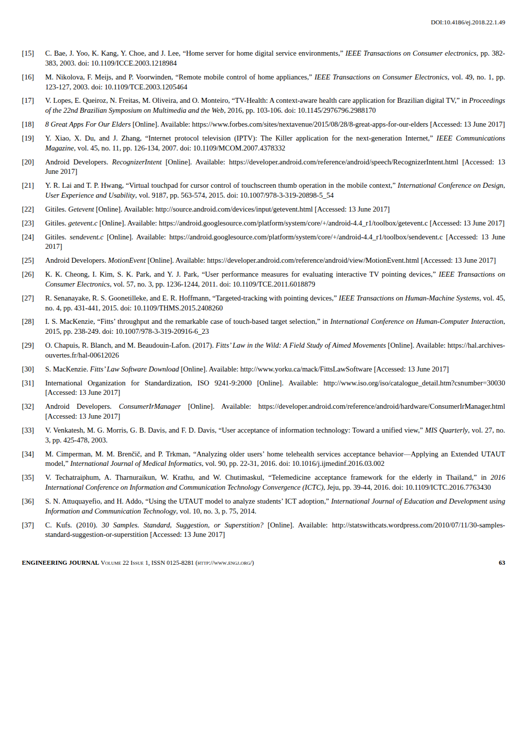DOI:10.4186/ej.2018.22.1.49
[15] C. Bae, J. Yoo, K. Kang, Y. Choe, and J. Lee, “Home server for home digital service environments,” IEEE Transactions on Consumer electronics, pp. 382-383, 2003. doi: 10.1109/ICCE.2003.1218984
[16] M. Nikolova, F. Meijs, and P. Voorwinden, “Remote mobile control of home appliances,” IEEE Transactions on Consumer Electronics, vol. 49, no. 1, pp. 123-127, 2003. doi: 10.1109/TCE.2003.1205464
[17] V. Lopes, E. Queiroz, N. Freitas, M. Oliveira, and O. Monteiro, “TV-Health: A context-aware health care application for Brazilian digital TV,” in Proceedings of the 22nd Brazilian Symposium on Multimedia and the Web, 2016, pp. 103-106. doi: 10.1145/2976796.2988170
[18] 8 Great Apps For Our Elders [Online]. Available: https://www.forbes.com/sites/nextavenue/2015/08/28/8-great-apps-for-our-elders [Accessed: 13 June 2017]
[19] Y. Xiao, X. Du, and J. Zhang, “Internet protocol television (IPTV): The Killer application for the next-generation Internet,” IEEE Communications Magazine, vol. 45, no. 11, pp. 126-134, 2007. doi: 10.1109/MCOM.2007.4378332
[20] Android Developers. RecognizerIntent [Online]. Available: https://developer.android.com/reference/android/speech/RecognizerIntent.html [Accessed: 13 June 2017]
[21] Y. R. Lai and T. P. Hwang, “Virtual touchpad for cursor control of touchscreen thumb operation in the mobile context,” International Conference on Design, User Experience and Usability, vol. 9187, pp. 563-574, 2015. doi: 10.1007/978-3-319-20898-5_54
[22] Gitiles. Getevent [Online]. Available: http://source.android.com/devices/input/getevent.html [Accessed: 13 June 2017]
[23] Gitiles. getevent.c [Online]. Available: https://android.googlesource.com/platform/system/core/+/android-4.4_r1/toolbox/getevent.c [Accessed: 13 June 2017]
[24] Gitiles. sendevent.c [Online]. Available: https://android.googlesource.com/platform/system/core/+/android-4.4_r1/toolbox/sendevent.c [Accessed: 13 June 2017]
[25] Android Developers. MotionEvent [Online]. Available: https://developer.android.com/reference/android/view/MotionEvent.html [Accessed: 13 June 2017]
[26] K. K. Cheong, I. Kim, S. K. Park, and Y. J. Park, “User performance measures for evaluating interactive TV pointing devices,” IEEE Transactions on Consumer Electronics, vol. 57, no. 3, pp. 1236-1244, 2011. doi: 10.1109/TCE.2011.6018879
[27] R. Senanayake, R. S. Goonetilleke, and E. R. Hoffmann, “Targeted-tracking with pointing devices,” IEEE Transactions on Human-Machine Systems, vol. 45, no. 4, pp. 431-441, 2015. doi: 10.1109/THMS.2015.2408260
[28] I. S. MacKenzie, “Fitts’ throughput and the remarkable case of touch-based target selection,” in International Conference on Human-Computer Interaction, 2015, pp. 238-249. doi: 10.1007/978-3-319-20916-6_23
[29] O. Chapuis, R. Blanch, and M. Beaudouin-Lafon. (2017). Fitts’ Law in the Wild: A Field Study of Aimed Movements [Online]. Available: https://hal.archives-ouvertes.fr/hal-00612026
[30] S. MacKenzie. Fitts’ Law Software Download [Online]. Available: http://www.yorku.ca/mack/FittsLawSoftware [Accessed: 13 June 2017]
[31] International Organization for Standardization, ISO 9241-9:2000 [Online]. Available: http://www.iso.org/iso/catalogue_detail.htm?csnumber=30030 [Accessed: 13 June 2017]
[32] Android Developers. ConsumerIrManager [Online]. Available: https://developer.android.com/reference/android/hardware/ConsumerIrManager.html [Accessed: 13 June 2017]
[33] V. Venkatesh, M. G. Morris, G. B. Davis, and F. D. Davis, “User acceptance of information technology: Toward a unified view,” MIS Quarterly, vol. 27, no. 3, pp. 425-478, 2003.
[34] M. Cimperman, M. M. Brenčič, and P. Trkman, “Analyzing older users’ home telehealth services acceptance behavior—Applying an Extended UTAUT model,” International Journal of Medical Informatics, vol. 90, pp. 22-31, 2016. doi: 10.1016/j.ijmedinf.2016.03.002
[35] V. Techatraiphum, A. Tharnuraikun, W. Krathu, and W. Chutimaskul, “Telemedicine acceptance framework for the elderly in Thailand,” in 2016 International Conference on Information and Communication Technology Convergence (ICTC), Jeju, pp. 39-44, 2016. doi: 10.1109/ICTC.2016.7763430
[36] S. N. Attuquayefio, and H. Addo, “Using the UTAUT model to analyze students’ ICT adoption,” International Journal of Education and Development using Information and Communication Technology, vol. 10, no. 3, p. 75, 2014.
[37] C. Kufs. (2010). 30 Samples. Standard, Suggestion, or Superstition? [Online]. Available: http://statswithcats.wordpress.com/2010/07/11/30-samples-standard-suggestion-or-superstition [Accessed: 13 June 2017]
ENGINEERING JOURNAL Volume 22 Issue 1, ISSN 0125-8281 (http://www.engj.org/) 63